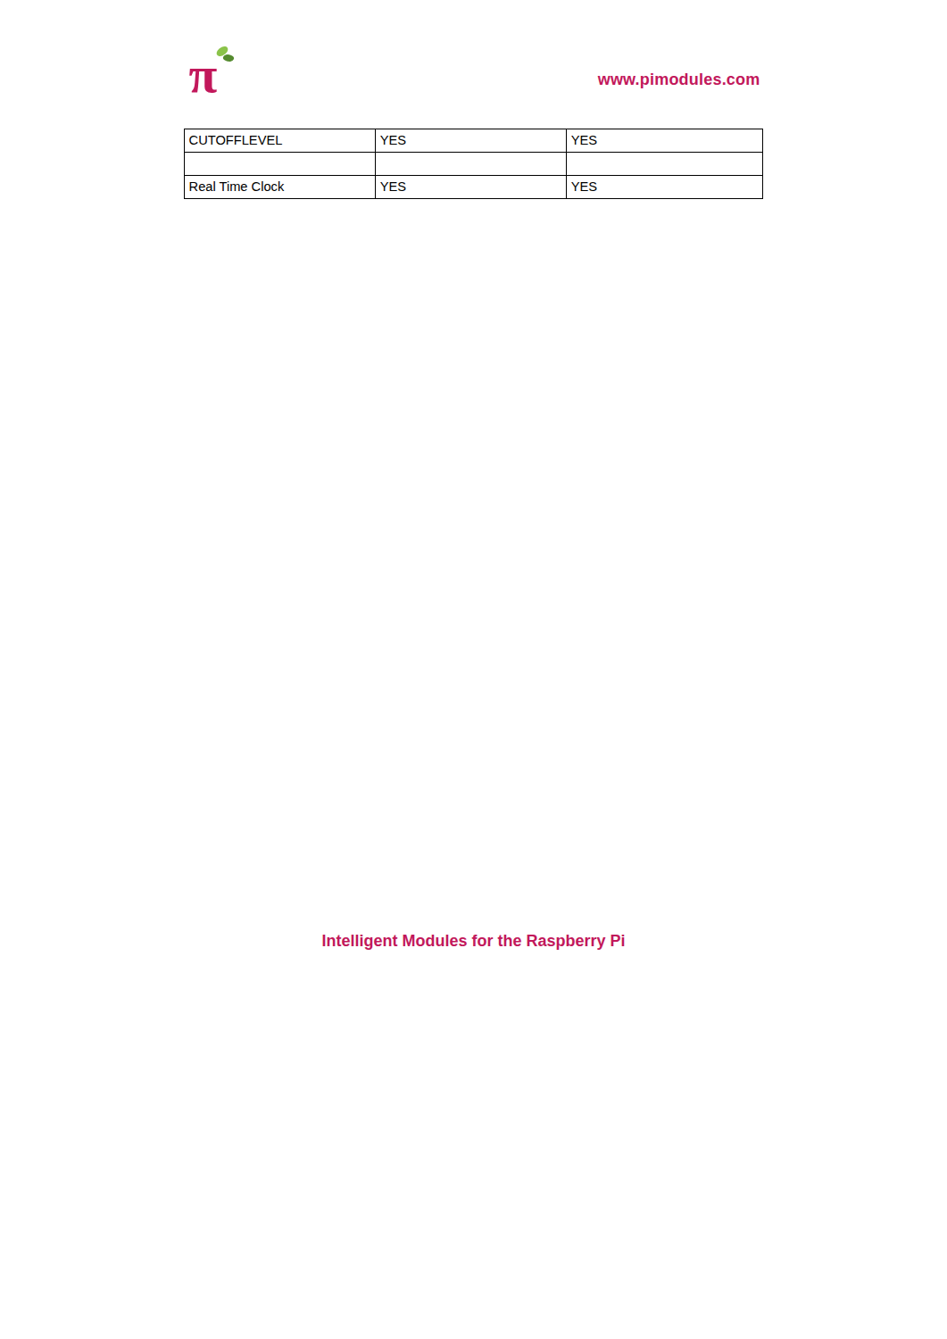π
www.pimodules.com
| CUTOFFLEVEL | YES | YES |
| Real Time Clock | YES | YES |
Intelligent Modules for the Raspberry Pi